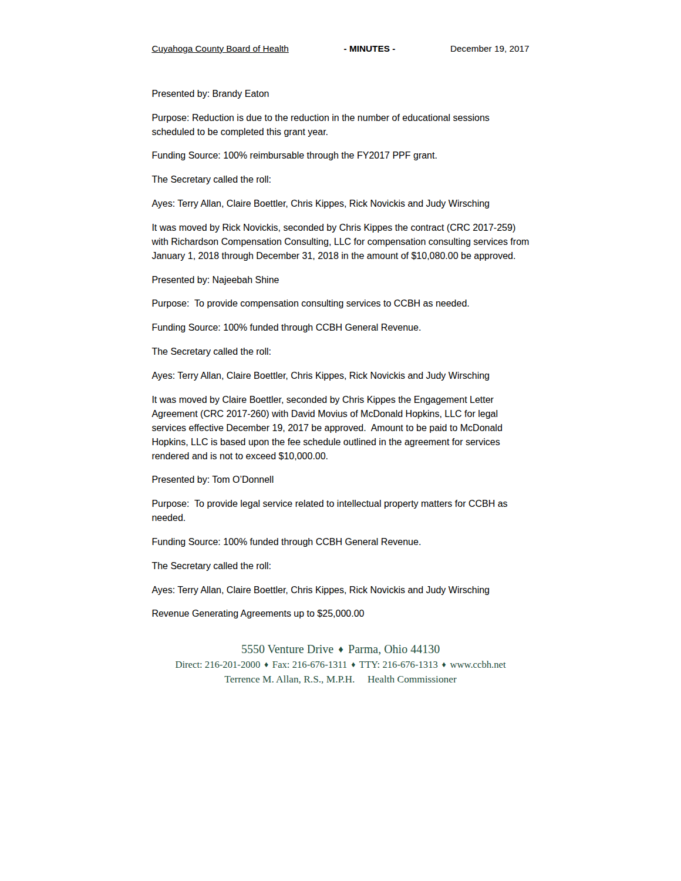Cuyahoga County Board of Health - MINUTES - December 19, 2017
Presented by: Brandy Eaton
Purpose: Reduction is due to the reduction in the number of educational sessions scheduled to be completed this grant year.
Funding Source: 100% reimbursable through the FY2017 PPF grant.
The Secretary called the roll:
Ayes: Terry Allan, Claire Boettler, Chris Kippes, Rick Novickis and Judy Wirsching
It was moved by Rick Novickis, seconded by Chris Kippes the contract (CRC 2017-259) with Richardson Compensation Consulting, LLC for compensation consulting services from January 1, 2018 through December 31, 2018 in the amount of $10,080.00 be approved.
Presented by: Najeebah Shine
Purpose: To provide compensation consulting services to CCBH as needed.
Funding Source: 100% funded through CCBH General Revenue.
The Secretary called the roll:
Ayes: Terry Allan, Claire Boettler, Chris Kippes, Rick Novickis and Judy Wirsching
It was moved by Claire Boettler, seconded by Chris Kippes the Engagement Letter Agreement (CRC 2017-260) with David Movius of McDonald Hopkins, LLC for legal services effective December 19, 2017 be approved. Amount to be paid to McDonald Hopkins, LLC is based upon the fee schedule outlined in the agreement for services rendered and is not to exceed $10,000.00.
Presented by: Tom O’Donnell
Purpose: To provide legal service related to intellectual property matters for CCBH as needed.
Funding Source: 100% funded through CCBH General Revenue.
The Secretary called the roll:
Ayes: Terry Allan, Claire Boettler, Chris Kippes, Rick Novickis and Judy Wirsching
Revenue Generating Agreements up to $25,000.00
5550 Venture Drive ♦ Parma, Ohio 44130
Direct: 216-201-2000 ♦ Fax: 216-676-1311 ♦ TTY: 216-676-1313 ♦ www.ccbh.net
Terrence M. Allan, R.S., M.P.H. Health Commissioner